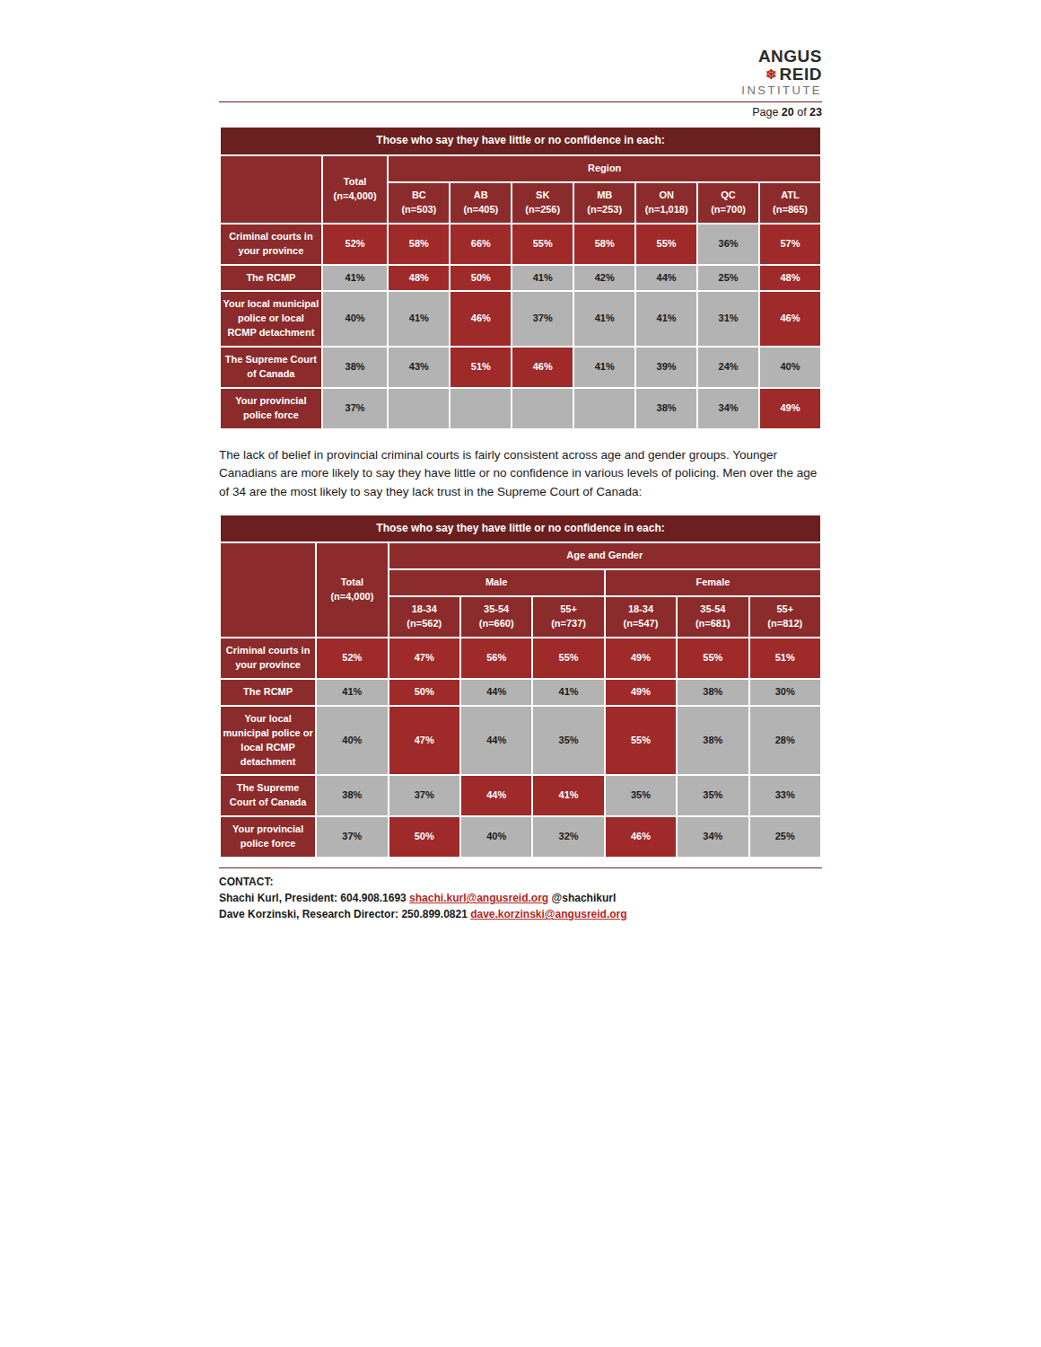ANGUS
❄REID
INSTITUTE
Page 20 of 23
| Those who say they have little or no confidence in each: |
| --- |
| | Total (n=4,000) | Region |
| BC (n=503) | AB (n=405) | SK (n=256) | MB (n=253) | ON (n=1,018) | QC (n=700) | ATL (n=865) |
| Criminal courts in your province | 52% | 58% | 66% | 55% | 58% | 55% | 36% | 57% |
| The RCMP | 41% | 48% | 50% | 41% | 42% | 44% | 25% | 48% |
| Your local municipal police or local RCMP detachment | 40% | 41% | 46% | 37% | 41% | 41% | 31% | 46% |
| The Supreme Court of Canada | 38% | 43% | 51% | 46% | 41% | 39% | 24% | 40% |
| Your provincial police force | 37% | | | | | 38% | 34% | 49% |
The lack of belief in provincial criminal courts is fairly consistent across age and gender groups. Younger Canadians are more likely to say they have little or no confidence in various levels of policing. Men over the age of 34 are the most likely to say they lack trust in the Supreme Court of Canada:
| Those who say they have little or no confidence in each: |
| --- |
| | Total (n=4,000) | Age and Gender |
| Male | Female |
| 18-34 (n=562) | 35-54 (n=660) | 55+ (n=737) | 18-34 (n=547) | 35-54 (n=681) | 55+ (n=812) |
| Criminal courts in your province | 52% | 47% | 56% | 55% | 49% | 55% | 51% |
| The RCMP | 41% | 50% | 44% | 41% | 49% | 38% | 30% |
| Your local municipal police or local RCMP detachment | 40% | 47% | 44% | 35% | 55% | 38% | 28% |
| The Supreme Court of Canada | 38% | 37% | 44% | 41% | 35% | 35% | 33% |
| Your provincial police force | 37% | 50% | 40% | 32% | 46% | 34% | 25% |
CONTACT:
Shachi Kurl, President: 604.908.1693 shachi.kurl@angusreid.org @shachikurl
Dave Korzinski, Research Director: 250.899.0821 dave.korzinski@angusreid.org